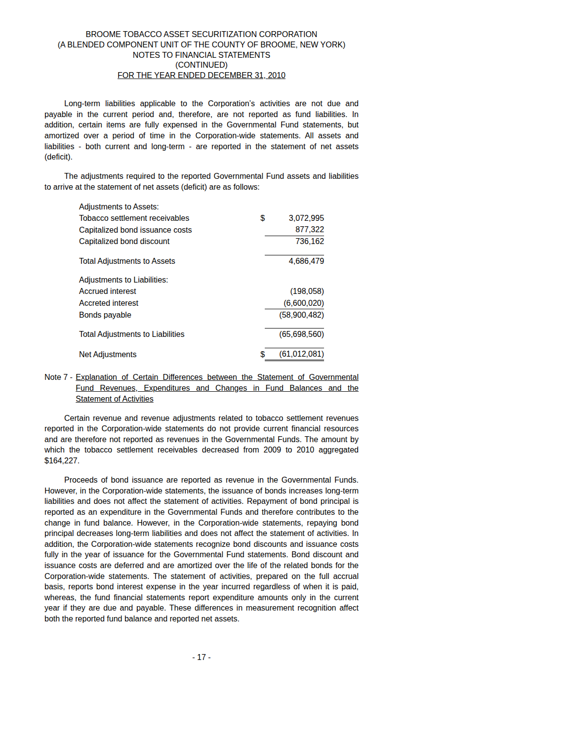BROOME TOBACCO ASSET SECURITIZATION CORPORATION
(A BLENDED COMPONENT UNIT OF THE COUNTY OF BROOME, NEW YORK)
NOTES TO FINANCIAL STATEMENTS
(CONTINUED)
FOR THE YEAR ENDED DECEMBER 31, 2010
Long-term liabilities applicable to the Corporation’s activities are not due and payable in the current period and, therefore, are not reported as fund liabilities. In addition, certain items are fully expensed in the Governmental Fund statements, but amortized over a period of time in the Corporation-wide statements. All assets and liabilities - both current and long-term - are reported in the statement of net assets (deficit).
The adjustments required to the reported Governmental Fund assets and liabilities to arrive at the statement of net assets (deficit) are as follows:
| Adjustments to Assets: | | |
| Tobacco settlement receivables | $ | 3,072,995 |
| Capitalized bond issuance costs | | 877,322 |
| Capitalized bond discount | | 736,162 |
| Total Adjustments to Assets | | 4,686,479 |
| Adjustments to Liabilities: | | |
| Accrued interest | | (198,058) |
| Accreted interest | | (6,600,020) |
| Bonds payable | | (58,900,482) |
| Total Adjustments to Liabilities | | (65,698,560) |
| Net Adjustments | $ | (61,012,081) |
Note 7 -
Explanation of Certain Differences between the Statement of Governmental Fund Revenues, Expenditures and Changes in Fund Balances and the Statement of Activities
Certain revenue and revenue adjustments related to tobacco settlement revenues reported in the Corporation-wide statements do not provide current financial resources and are therefore not reported as revenues in the Governmental Funds. The amount by which the tobacco settlement receivables decreased from 2009 to 2010 aggregated $164,227.
Proceeds of bond issuance are reported as revenue in the Governmental Funds. However, in the Corporation-wide statements, the issuance of bonds increases long-term liabilities and does not affect the statement of activities. Repayment of bond principal is reported as an expenditure in the Governmental Funds and therefore contributes to the change in fund balance. However, in the Corporation-wide statements, repaying bond principal decreases long-term liabilities and does not affect the statement of activities. In addition, the Corporation-wide statements recognize bond discounts and issuance costs fully in the year of issuance for the Governmental Fund statements. Bond discount and issuance costs are deferred and are amortized over the life of the related bonds for the Corporation-wide statements. The statement of activities, prepared on the full accrual basis, reports bond interest expense in the year incurred regardless of when it is paid, whereas, the fund financial statements report expenditure amounts only in the current year if they are due and payable. These differences in measurement recognition affect both the reported fund balance and reported net assets.
- 17 -